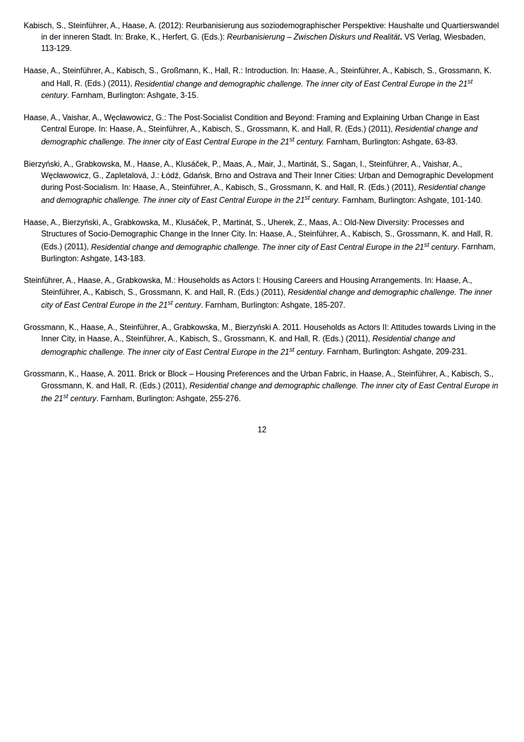Kabisch, S., Steinführer, A., Haase, A. (2012): Reurbanisierung aus soziodemographischer Perspektive: Haushalte und Quartierswandel in der inneren Stadt. In: Brake, K., Herfert, G. (Eds.): Reurbanisierung – Zwischen Diskurs und Realität. VS Verlag, Wiesbaden, 113-129.
Haase, A., Steinführer, A., Kabisch, S., Großmann, K., Hall, R.: Introduction. In: Haase, A., Steinführer, A., Kabisch, S., Grossmann, K. and Hall, R. (Eds.) (2011), Residential change and demographic challenge. The inner city of East Central Europe in the 21st century. Farnham, Burlington: Ashgate, 3-15.
Haase, A., Vaishar, A., Węcławowicz, G.: The Post-Socialist Condition and Beyond: Framing and Explaining Urban Change in East Central Europe. In: Haase, A., Steinführer, A., Kabisch, S., Grossmann, K. and Hall, R. (Eds.) (2011), Residential change and demographic challenge. The inner city of East Central Europe in the 21st century. Farnham, Burlington: Ashgate, 63-83.
Bierzyński, A., Grabkowska, M., Haase, A., Klusáček, P., Maas, A., Mair, J., Martinát, S., Sagan, I., Steinführer, A., Vaishar, A., Węcławowicz, G., Zapletalová, J.: Łódź, Gdańsk, Brno and Ostrava and Their Inner Cities: Urban and Demographic Development during Post-Socialism. In: Haase, A., Steinführer, A., Kabisch, S., Grossmann, K. and Hall, R. (Eds.) (2011), Residential change and demographic challenge. The inner city of East Central Europe in the 21st century. Farnham, Burlington: Ashgate, 101-140.
Haase, A., Bierzyński, A., Grabkowska, M., Klusáček, P., Martinát, S., Uherek, Z., Maas, A.: Old-New Diversity: Processes and Structures of Socio-Demographic Change in the Inner City. In: Haase, A., Steinführer, A., Kabisch, S., Grossmann, K. and Hall, R. (Eds.) (2011), Residential change and demographic challenge. The inner city of East Central Europe in the 21st century. Farnham, Burlington: Ashgate, 143-183.
Steinführer, A., Haase, A., Grabkowska, M.: Households as Actors I: Housing Careers and Housing Arrangements. In: Haase, A., Steinführer, A., Kabisch, S., Grossmann, K. and Hall, R. (Eds.) (2011), Residential change and demographic challenge. The inner city of East Central Europe in the 21st century. Farnham, Burlington: Ashgate, 185-207.
Grossmann, K., Haase, A., Steinführer, A., Grabkowska, M., Bierzyński A. 2011. Households as Actors II: Attitudes towards Living in the Inner City, in Haase, A., Steinführer, A., Kabisch, S., Grossmann, K. and Hall, R. (Eds.) (2011), Residential change and demographic challenge. The inner city of East Central Europe in the 21st century. Farnham, Burlington: Ashgate, 209-231.
Grossmann, K., Haase, A. 2011. Brick or Block – Housing Preferences and the Urban Fabric, in Haase, A., Steinführer, A., Kabisch, S., Grossmann, K. and Hall, R. (Eds.) (2011), Residential change and demographic challenge. The inner city of East Central Europe in the 21st century. Farnham, Burlington: Ashgate, 255-276.
12